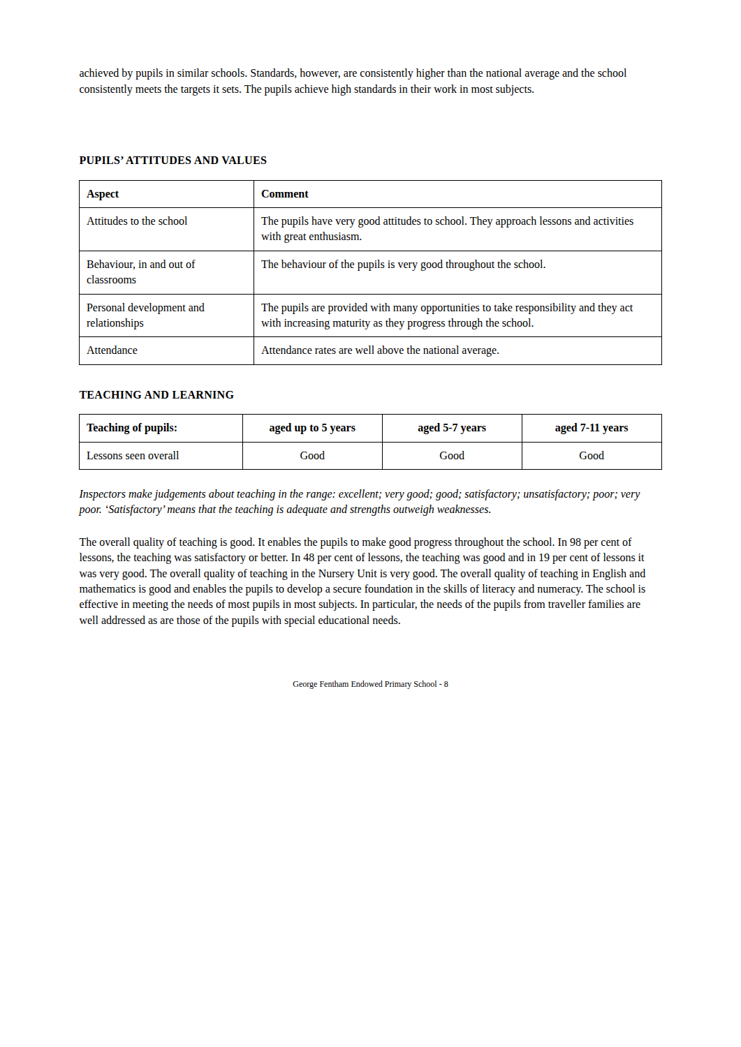achieved by pupils in similar schools. Standards, however, are consistently higher than the national average and the school consistently meets the targets it sets. The pupils achieve high standards in their work in most subjects.
PUPILS’ ATTITUDES AND VALUES
| Aspect | Comment |
| --- | --- |
| Attitudes to the school | The pupils have very good attitudes to school. They approach lessons and activities with great enthusiasm. |
| Behaviour, in and out of classrooms | The behaviour of the pupils is very good throughout the school. |
| Personal development and relationships | The pupils are provided with many opportunities to take responsibility and they act with increasing maturity as they progress through the school. |
| Attendance | Attendance rates are well above the national average. |
TEACHING AND LEARNING
| Teaching of pupils: | aged up to 5 years | aged 5-7 years | aged 7-11 years |
| --- | --- | --- | --- |
| Lessons seen overall | Good | Good | Good |
Inspectors make judgements about teaching in the range: excellent; very good; good; satisfactory; unsatisfactory; poor; very poor. ‘Satisfactory’ means that the teaching is adequate and strengths outweigh weaknesses.
The overall quality of teaching is good. It enables the pupils to make good progress throughout the school. In 98 per cent of lessons, the teaching was satisfactory or better. In 48 per cent of lessons, the teaching was good and in 19 per cent of lessons it was very good. The overall quality of teaching in the Nursery Unit is very good. The overall quality of teaching in English and mathematics is good and enables the pupils to develop a secure foundation in the skills of literacy and numeracy. The school is effective in meeting the needs of most pupils in most subjects. In particular, the needs of the pupils from traveller families are well addressed as are those of the pupils with special educational needs.
George Fentham Endowed Primary School - 8